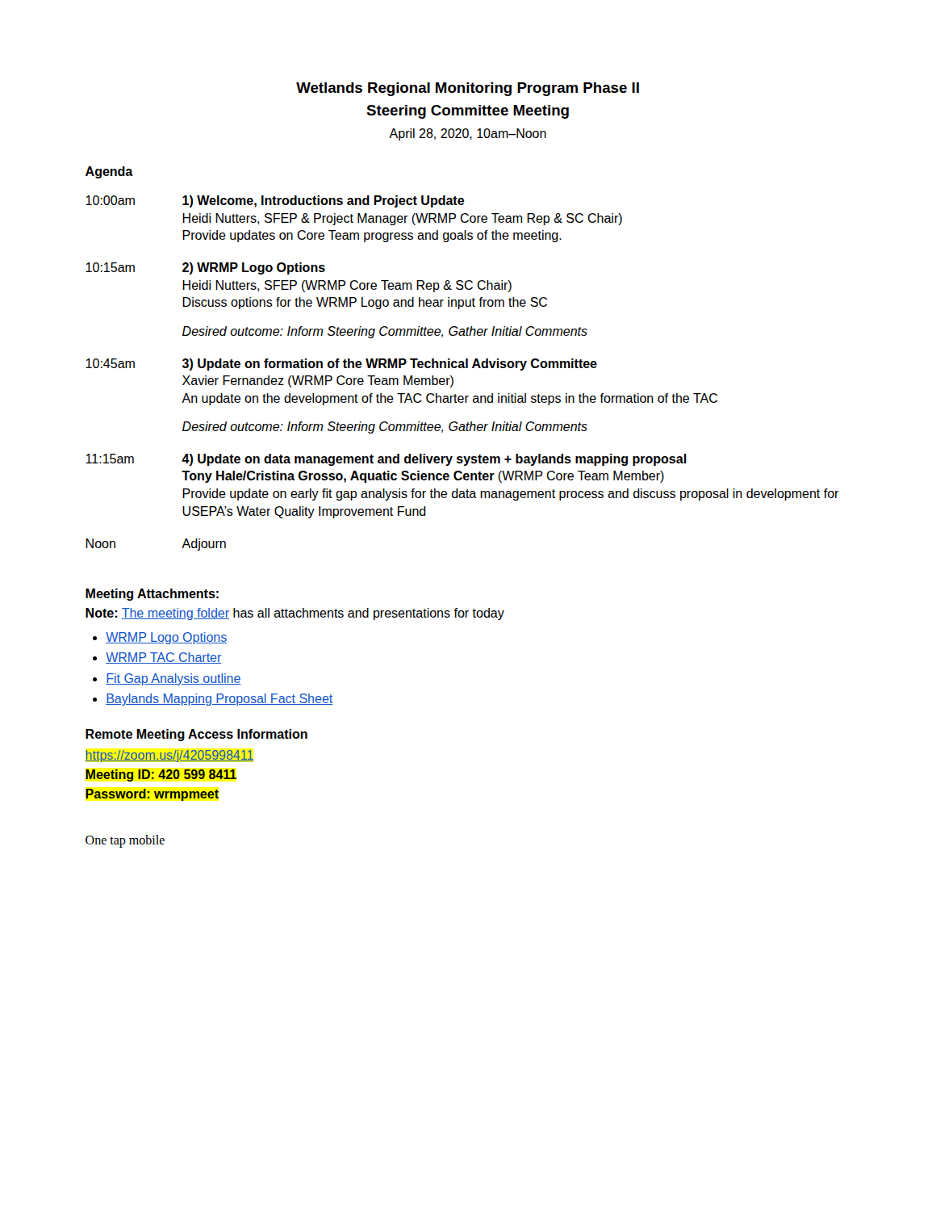Wetlands Regional Monitoring Program Phase II
Steering Committee Meeting
April 28, 2020, 10am–Noon
Agenda
| 10:00am | 1) Welcome, Introductions and Project Update Heidi Nutters, SFEP & Project Manager (WRMP Core Team Rep & SC Chair) Provide updates on Core Team progress and goals of the meeting. |
| 10:15am | 2) WRMP Logo Options Heidi Nutters, SFEP (WRMP Core Team Rep & SC Chair) Discuss options for the WRMP Logo and hear input from the SC Desired outcome: Inform Steering Committee, Gather Initial Comments |
| 10:45am | 3) Update on formation of the WRMP Technical Advisory Committee Xavier Fernandez (WRMP Core Team Member) An update on the development of the TAC Charter and initial steps in the formation of the TAC Desired outcome: Inform Steering Committee, Gather Initial Comments |
| 11:15am | 4) Update on data management and delivery system + baylands mapping proposal Tony Hale/Cristina Grosso, Aquatic Science Center (WRMP Core Team Member) Provide update on early fit gap analysis for the data management process and discuss proposal in development for USEPA’s Water Quality Improvement Fund |
| Noon | Adjourn |
Meeting Attachments:
Note: The meeting folder has all attachments and presentations for today
WRMP Logo Options
WRMP TAC Charter
Fit Gap Analysis outline
Baylands Mapping Proposal Fact Sheet
Remote Meeting Access Information
https://zoom.us/j/4205998411
Meeting ID: 420 599 8411
Password: wrmpmeet
One tap mobile